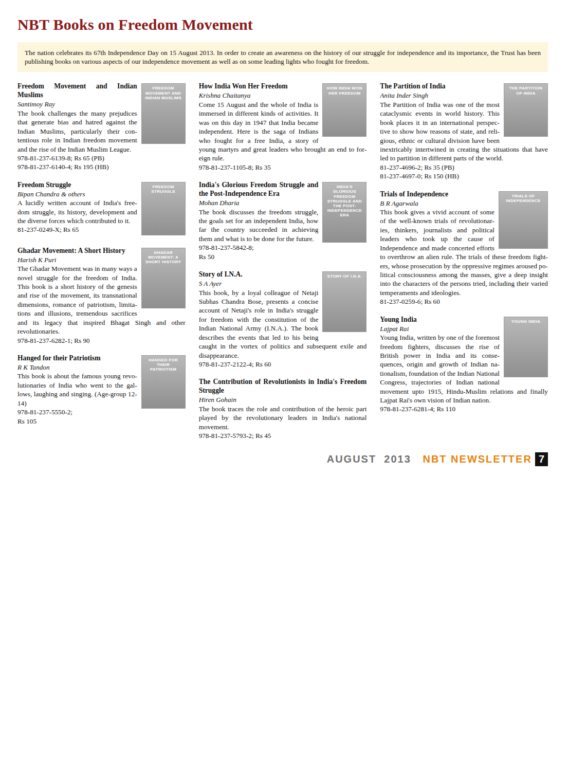NBT Books on Freedom Movement
The nation celebrates its 67th Independence Day on 15 August 2013. In order to create an awareness on the history of our struggle for independence and its importance, the Trust has been publishing books on various aspects of our independence movement as well as on some leading lights who fought for freedom.
Freedom Movement and Indian Muslims
Santimoy Ray
The book challenges the many prejudices that generate bias and hatred against the Indian Muslims, particularly their contentious role in Indian freedom movement and the rise of the Indian Muslim League.
978-81-237-6139-8; Rs 65 (PB)
978-81-237-6140-4; Rs 195 (HB)
Freedom Struggle
Bipan Chandra & others
A lucidly written account of India's freedom struggle, its history, development and the diverse forces which contributed to it.
81-237-0249-X; Rs 65
Ghadar Movement: A Short History
Harish K Puri
The Ghadar Movement was in many ways a novel struggle for the freedom of India. This book is a short history of the genesis and rise of the movement, its transnational dimensions, romance of patriotism, limitations and illusions, tremendous sacrifices and its legacy that inspired Bhagat Singh and other revolutionaries.
978-81-237-6282-1; Rs 90
Hanged for their Patriotism
R K Tandon
This book is about the famous young revolutionaries of India who went to the gallows, laughing and singing. (Age-group 12-14)
978-81-237-5550-2;
Rs 105
How India Won Her Freedom
Krishna Chaitanya
Come 15 August and the whole of India is immersed in different kinds of activities. It was on this day in 1947 that India became independent. Here is the saga of Indians who fought for a free India, a story of young martyrs and great leaders who brought an end to foreign rule.
978-81-237-1105-8; Rs 35
India's Glorious Freedom Struggle and the Post-Independence Era
Mohan Dharia
The book discusses the freedom struggle, the goals set for an independent India, how far the country succeeded in achieving them and what is to be done for the future.
978-81-237-5842-8;
Rs 50
Story of I.N.A.
S A Ayer
This book, by a loyal colleague of Netaji Subhas Chandra Bose, presents a concise account of Netaji's role in India's struggle for freedom with the constitution of the Indian National Army (I.N.A.). The book describes the events that led to his being caught in the vortex of politics and subsequent exile and disappearance.
978-81-237-2122-4; Rs 60
The Contribution of Revolutionists in India's Freedom Struggle
Hiren Gohain
The book traces the role and contribution of the heroic part played by the revolutionary leaders in India's national movement.
978-81-237-5793-2; Rs 45
The Partition of India
Anita Inder Singh
The Partition of India was one of the most cataclysmic events in world history. This book places it in an international perspective to show how reasons of state, and religious, ethnic or cultural division have been inextricably intertwined in creating the situations that have led to partition in different parts of the world.
81-237-4696-2; Rs 35 (PB)
81-237-4697-0; Rs 150 (HB)
Trials of Independence
B R Agarwala
This book gives a vivid account of some of the well-known trials of revolutionaries, thinkers, journalists and political leaders who took up the cause of Independence and made concerted efforts to overthrow an alien rule. The trials of these freedom fighters, whose prosecution by the oppressive regimes aroused political consciousness among the masses, give a deep insight into the characters of the persons tried, including their varied temperaments and ideologies.
81-237-0259-6; Rs 60
Young India
Lajpat Rai
Young India, written by one of the foremost freedom fighters, discusses the rise of British power in India and its consequences, origin and growth of Indian nationalism, foundation of the Indian National Congress, trajectories of Indian national movement upto 1915, Hindu-Muslim relations and finally Lajpat Rai's own vision of Indian nation.
978-81-237-6281-4; Rs 110
AUGUST 2013 NBT NEWSLETTER 7